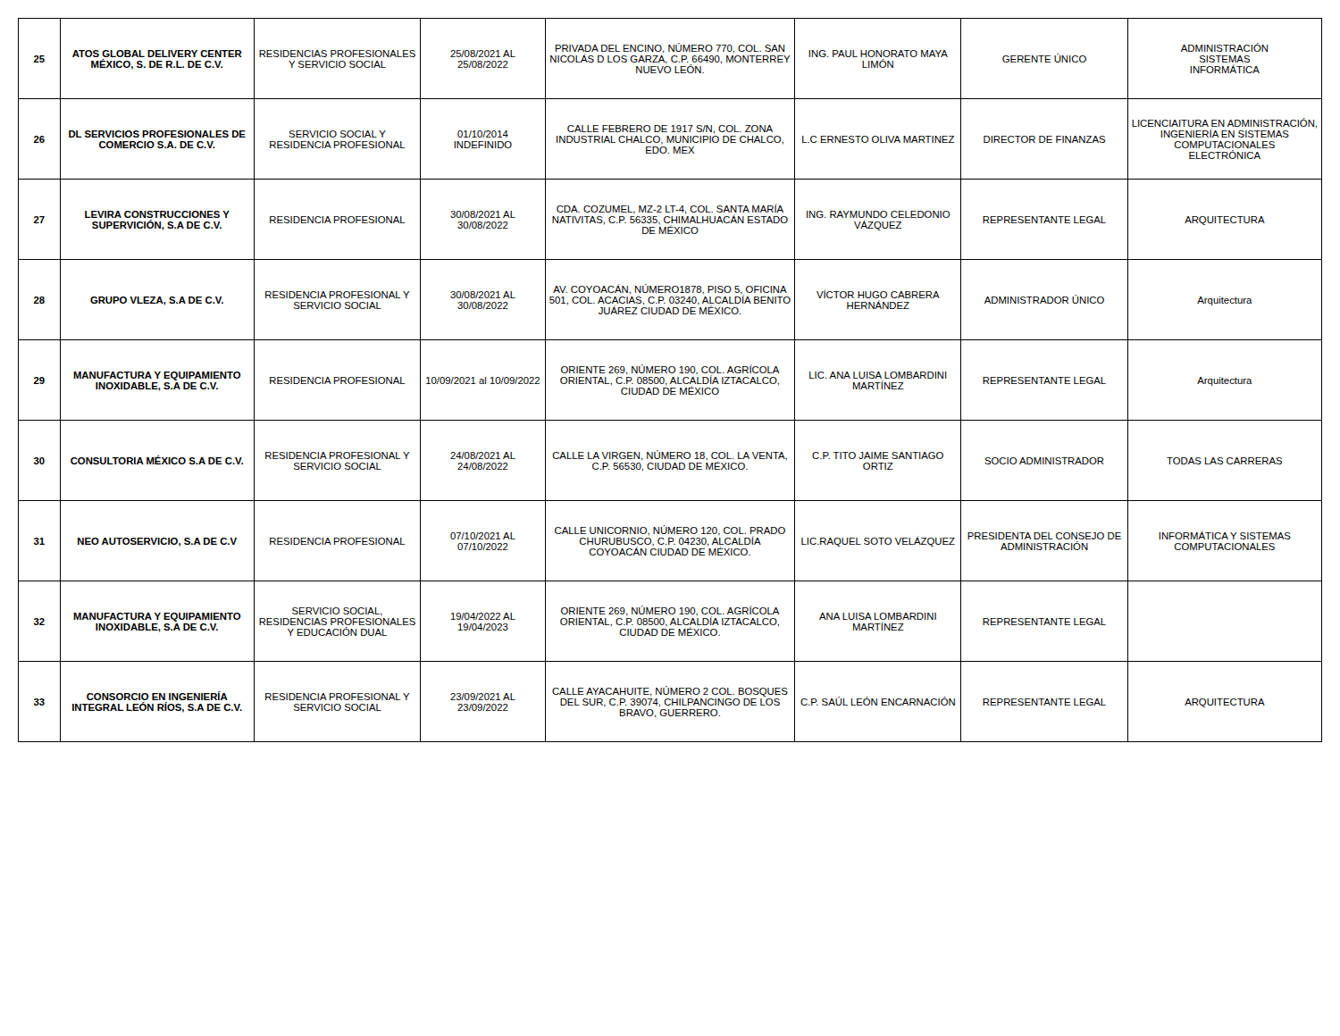| 25 | ATOS GLOBAL DELIVERY CENTER MÉXICO, S. DE R.L. DE C.V. | RESIDENCIAS PROFESIONALES Y SERVICIO SOCIAL | 25/08/2021 AL 25/08/2022 | PRIVADA DEL ENCINO, NÚMERO 770, COL. SAN NICOLÁS D LOS GARZA, C.P. 66490, MONTERREY NUEVO LEÓN. | ING. PAUL HONORATO MAYA LIMÓN | GERENTE ÚNICO | ADMINISTRACIÓN SISTEMAS INFORMÁTICA |
| 26 | DL SERVICIOS PROFESIONALES DE COMERCIO S.A. DE C.V. | SERVICIO SOCIAL Y RESIDENCIA PROFESIONAL | 01/10/2014 INDEFINIDO | CALLE FEBRERO DE 1917 S/N, COL. ZONA INDUSTRIAL CHALCO, MUNICIPIO DE CHALCO, EDO. MEX | L.C ERNESTO OLIVA MARTINEZ | DIRECTOR DE FINANZAS | LICENCIAITURA EN ADMINISTRACIÓN, INGENIERÍA EN SISTEMAS COMPUTACIONALES ELECTRÓNICA |
| 27 | LEVIRA CONSTRUCCIONES Y SUPERVICIÓN, S.A DE C.V. | RESIDENCIA PROFESIONAL | 30/08/2021 AL 30/08/2022 | CDA. COZUMEL, MZ-2 LT-4, COL. SANTA MARÍA NATIVITAS, C.P. 56335, CHIMALHUACÁN ESTADO DE MÉXICO | ING. RAYMUNDO CELEDONIO VÁZQUEZ | REPRESENTANTE LEGAL | ARQUITECTURA |
| 28 | GRUPO VLEZA, S.A DE C.V. | RESIDENCIA PROFESIONAL Y SERVICIO SOCIAL | 30/08/2021 AL 30/08/2022 | AV. COYOACÁN, NÚMERO1878, PISO 5, OFICINA 501, COL. ACACIAS, C.P. 03240, ALCALDÍA BENITO JUÁREZ CIUDAD DE MÉXICO. | VÍCTOR HUGO CABRERA HERNÁNDEZ | ADMINISTRADOR ÚNICO | Arquitectura |
| 29 | MANUFACTURA Y EQUIPAMIENTO INOXIDABLE, S.A DE C.V. | RESIDENCIA PROFESIONAL | 10/09/2021 al 10/09/2022 | ORIENTE 269, NÚMERO 190, COL. AGRÍCOLA ORIENTAL, C.P. 08500, ALCALDÍA IZTACALCO, CIUDAD DE MÉXICO | LIC. ANA LUISA LOMBARDINI MARTÍNEZ | REPRESENTANTE LEGAL | Arquitectura |
| 30 | CONSULTORIA MÉXICO S.A DE C.V. | RESIDENCIA PROFESIONAL Y SERVICIO SOCIAL | 24/08/2021 AL 24/08/2022 | CALLE LA VIRGEN, NÚMERO 18, COL. LA VENTA, C.P. 56530, CIUDAD DE MÉXICO. | C.P. TITO JAIME SANTIAGO ORTIZ | SOCIO ADMINISTRADOR | TODAS LAS CARRERAS |
| 31 | NEO AUTOSERVICIO, S.A DE C.V | RESIDENCIA PROFESIONAL | 07/10/2021 AL 07/10/2022 | CALLE UNICORNIO, NÚMERO 120, COL. PRADO CHURUBUSCO, C.P. 04230, ALCALDÍA COYOACÁN CIUDAD DE MÉXICO. | LIC.RAQUEL SOTO VELÁZQUEZ | PRESIDENTA DEL CONSEJO DE ADMINISTRACIÓN | INFORMÁTICA Y SISTEMAS COMPUTACIONALES |
| 32 | MANUFACTURA Y EQUIPAMIENTO INOXIDABLE, S.A DE C.V. | SERVICIO SOCIAL, RESIDENCIAS PROFESIONALES Y EDUCACIÓN DUAL | 19/04/2022 AL 19/04/2023 | ORIENTE 269, NÚMERO 190, COL. AGRÍCOLA ORIENTAL, C.P. 08500, ALCALDÍA IZTACALCO, CIUDAD DE MÉXICO. | ANA LUISA LOMBARDINI MARTÍNEZ | REPRESENTANTE LEGAL | |
| 33 | CONSORCIO EN INGENIERÍA INTEGRAL LEÓN RÍOS, S.A DE C.V. | RESIDENCIA PROFESIONAL Y SERVICIO SOCIAL | 23/09/2021 AL 23/09/2022 | CALLE AYACAHUITE, NÚMERO 2 COL. BOSQUES DEL SUR, C.P. 39074, CHILPANCINGO DE LOS BRAVO, GUERRERO. | C.P. SAÚL LEÓN ENCARNACIÓN | REPRESENTANTE LEGAL | ARQUITECTURA |